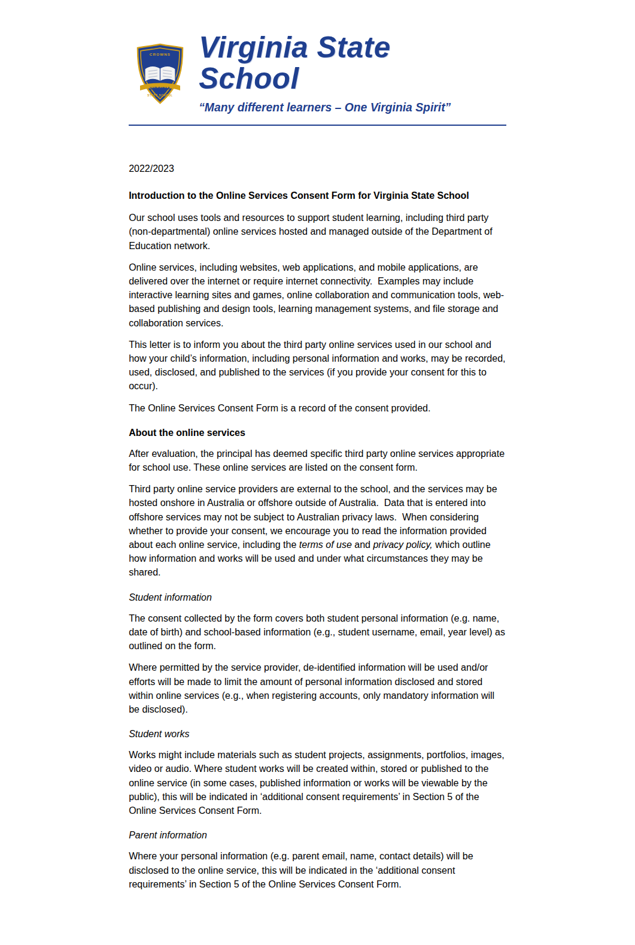CROWNS VIRGINIA STATE SCHOOL
Virginia State School
“Many different learners – One Virginia Spirit”
2022/2023
Introduction to the Online Services Consent Form for Virginia State School
Our school uses tools and resources to support student learning, including third party (non-departmental) online services hosted and managed outside of the Department of Education network.
Online services, including websites, web applications, and mobile applications, are delivered over the internet or require internet connectivity. Examples may include interactive learning sites and games, online collaboration and communication tools, web-based publishing and design tools, learning management systems, and file storage and collaboration services.
This letter is to inform you about the third party online services used in our school and how your child’s information, including personal information and works, may be recorded, used, disclosed, and published to the services (if you provide your consent for this to occur).
The Online Services Consent Form is a record of the consent provided.
About the online services
After evaluation, the principal has deemed specific third party online services appropriate for school use. These online services are listed on the consent form.
Third party online service providers are external to the school, and the services may be hosted onshore in Australia or offshore outside of Australia. Data that is entered into offshore services may not be subject to Australian privacy laws. When considering whether to provide your consent, we encourage you to read the information provided about each online service, including the terms of use and privacy policy, which outline how information and works will be used and under what circumstances they may be shared.
Student information
The consent collected by the form covers both student personal information (e.g. name, date of birth) and school-based information (e.g., student username, email, year level) as outlined on the form.
Where permitted by the service provider, de-identified information will be used and/or efforts will be made to limit the amount of personal information disclosed and stored within online services (e.g., when registering accounts, only mandatory information will be disclosed).
Student works
Works might include materials such as student projects, assignments, portfolios, images, video or audio. Where student works will be created within, stored or published to the online service (in some cases, published information or works will be viewable by the public), this will be indicated in ‘additional consent requirements’ in Section 5 of the Online Services Consent Form.
Parent information
Where your personal information (e.g. parent email, name, contact details) will be disclosed to the online service, this will be indicated in the ‘additional consent requirements’ in Section 5 of the Online Services Consent Form.